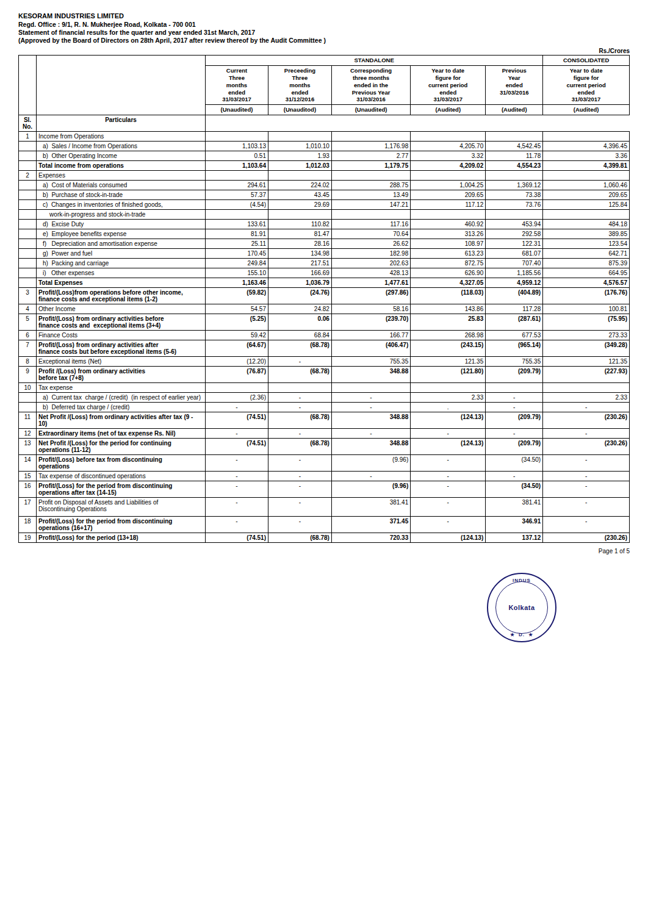KESORAM INDUSTRIES LIMITED
Regd. Office : 9/1, R. N. Mukherjee Road, Kolkata - 700 001
Statement of financial results for the quarter and year ended 31st March, 2017
(Approved by the Board of Directors on 28th April, 2017 after review thereof by the Audit Committee )
Rs./Crores
| | | STANDALONE | CONSOLIDATED |
| --- | --- | --- | --- |
| Current Three months ended 31/03/2017 | Preceeding Three months ended 31/12/2016 | Corresponding three months ended in the Previous Year 31/03/2016 | Year to date figure for current period ended 31/03/2017 | Previous Year ended 31/03/2016 | Year to date figure for current period ended 31/03/2017 |
| (Unaudited) | (Unauditod) | (Unaudited) | (Audited) | (Audited) | (Audited) |
| Sl. No. | Particulars | |
| 1 | Income from Operations | | | | | | |
| | a) Sales / Income from Operations | 1,103.13 | 1,010.10 | 1,176.98 | 4,205.70 | 4,542.45 | 4,396.45 |
| | b) Other Operating Income | 0.51 | 1.93 | 2.77 | 3.32 | 11.78 | 3.36 |
| | Total income from operations | 1,103.64 | 1,012.03 | 1,179.75 | 4,209.02 | 4,554.23 | 4,399.81 |
| 2 | Expenses | | | | | | |
| | a) Cost of Materials consumed | 294.61 | 224.02 | 288.75 | 1,004.25 | 1,369.12 | 1,060.46 |
| | b) Purchase of stock-in-trade | 57.37 | 43.45 | 13.49 | 209.65 | 73.38 | 209.65 |
| | c) Changes in inventories of finished goods, | (4.54) | 29.69 | 147.21 | 117.12 | 73.76 | 125.84 |
| | work-in-progress and stock-in-trade | | | | | | |
| | d) Excise Duty | 133.61 | 110.82 | 117.16 | 460.92 | 453.94 | 484.18 |
| | e) Employee benefits expense | 81.91 | 81.47 | 70.64 | 313.26 | 292.58 | 389.85 |
| | f) Depreciation and amortisation expense | 25.11 | 28.16 | 26.62 | 108.97 | 122.31 | 123.54 |
| | g) Power and fuel | 170.45 | 134.98 | 182.98 | 613.23 | 681.07 | 642.71 |
| | h) Packing and carriage | 249.84 | 217.51 | 202.63 | 872.75 | 707.40 | 875.39 |
| | i) Other expenses | 155.10 | 166.69 | 428.13 | 626.90 | 1,185.56 | 664.95 |
| | Total Expenses | 1,163.46 | 1,036.79 | 1,477.61 | 4,327.05 | 4,959.12 | 4,576.57 |
| 3 | Profit/(Loss)from operations before other income, finance costs and exceptional items (1-2) | (59.82) | (24.76) | (297.86) | (118.03) | (404.89) | (176.76) |
| 4 | Other Income | 54.57 | 24.82 | 58.16 | 143.86 | 117.28 | 100.81 |
| 5 | Profit/(Loss) from ordinary activities before finance costs and exceptional items (3+4) | (5.25) | 0.06 | (239.70) | 25.83 | (287.61) | (75.95) |
| 6 | Finance Costs | 59.42 | 68.84 | 166.77 | 268.98 | 677.53 | 273.33 |
| 7 | Profit/(Loss) from ordinary activities after finance costs but before exceptional items (5-6) | (64.67) | (68.78) | (406.47) | (243.15) | (965.14) | (349.28) |
| 8 | Exceptional items (Net) | (12.20) | - | 755.35 | 121.35 | 755.35 | 121.35 |
| 9 | Profit /(Loss) from ordinary activities before tax (7+8) | (76.87) | (68.78) | 348.88 | (121.80) | (209.79) | (227.93) |
| 10 | Tax expense | | | | | | |
| | a) Current tax charge / (credit) (in respect of earlier year) | (2.36) | - | - | 2.33 | - | 2.33 |
| | b) Deferred tax charge / (credit) | - | - | - | . | - | - |
| 11 | Net Profit /(Loss) from ordinary activities after tax (9 - 10) | (74.51) | (68.78) | 348.88 | (124.13) | (209.79) | (230.26) |
| 12 | Extraordinary items (net of tax expense Rs. Nil) | - | - | - | - | - | - |
| 13 | Net Profit /(Loss) for the period for continuing operations (11-12) | (74.51) | (68.78) | 348.88 | (124.13) | (209.79) | (230.26) |
| 14 | Profit/(Loss) before tax from discontinuing operations | - | - | (9.96) | - | (34.50) | - |
| 15 | Tax expense of discontinued operations | - | - | - | - | - | - |
| 16 | Profit/(Loss) for the period from discontinuing operations after tax (14-15) | - | - | (9.96) | - | (34.50) | - |
| 17 | Profit on Disposal of Assets and Liabilities of Discontinuing Operations | - | - | 381.41 | - | 381.41 | - |
| 18 | Profit/(Loss) for the period from discontinuing operations (16+17) | - | - | 371.45 | - | 346.91 | - |
| 19 | Profit/(Loss) for the period (13+18) | (74.51) | (68.78) | 720.33 | (124.13) | 137.12 | (230.26) |
Page 1 of 5
INDUS
Kolkata
★ D. ★